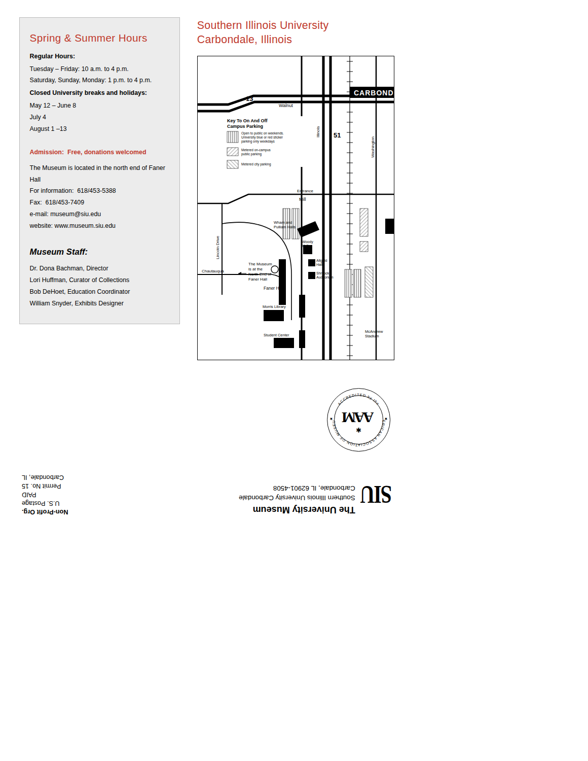Spring & Summer Hours
Regular Hours:
Tuesday – Friday: 10 a.m. to 4 p.m.
Saturday, Sunday, Monday: 1 p.m. to 4 p.m.
Closed University breaks and holidays:
May 12 – June 8
July 4
August 1 –13
Admission: Free, donations welcomed
The Museum is located in the north end of Faner Hall
For information: 618/453-5388
Fax: 618/453-7409
e-mail: museum@siu.edu
website: www.museum.siu.edu
Museum Staff:
Dr. Dona Bachman, Director
Lori Huffman, Curator of Collections
Bob DeHoet, Education Coordinator
William Snyder, Exhibits Designer
Southern Illinois University
Carbondale, Illinois
13 Walnut 51 Illinois University Washington Mill Entrance Lincoln Drive Chautauqua CARBONDALE Key To On And Off Campus Parking Open to public on weekends. University blue or red sticker parking only weekdays Metered on-campus public parking Metered city parking Wham and Pulliam Halls Woody Hall Altgeld Hall Shryock Auditorium Faner Hall The Museum is at the North End of Faner Hall Morris Library Student Center McAndrew Stadium
AMERICAN ASSOCIATION OF MUSEUMS ACCREDITED by the ✱ AAM ★ ★
Non-Profit Org.
U.S. Postage
PAID
Permit No. 15
Carbondale, IL
SIU
The University Museum Southern Illinois University Carbondale
Carbondale, IL 62901-4508